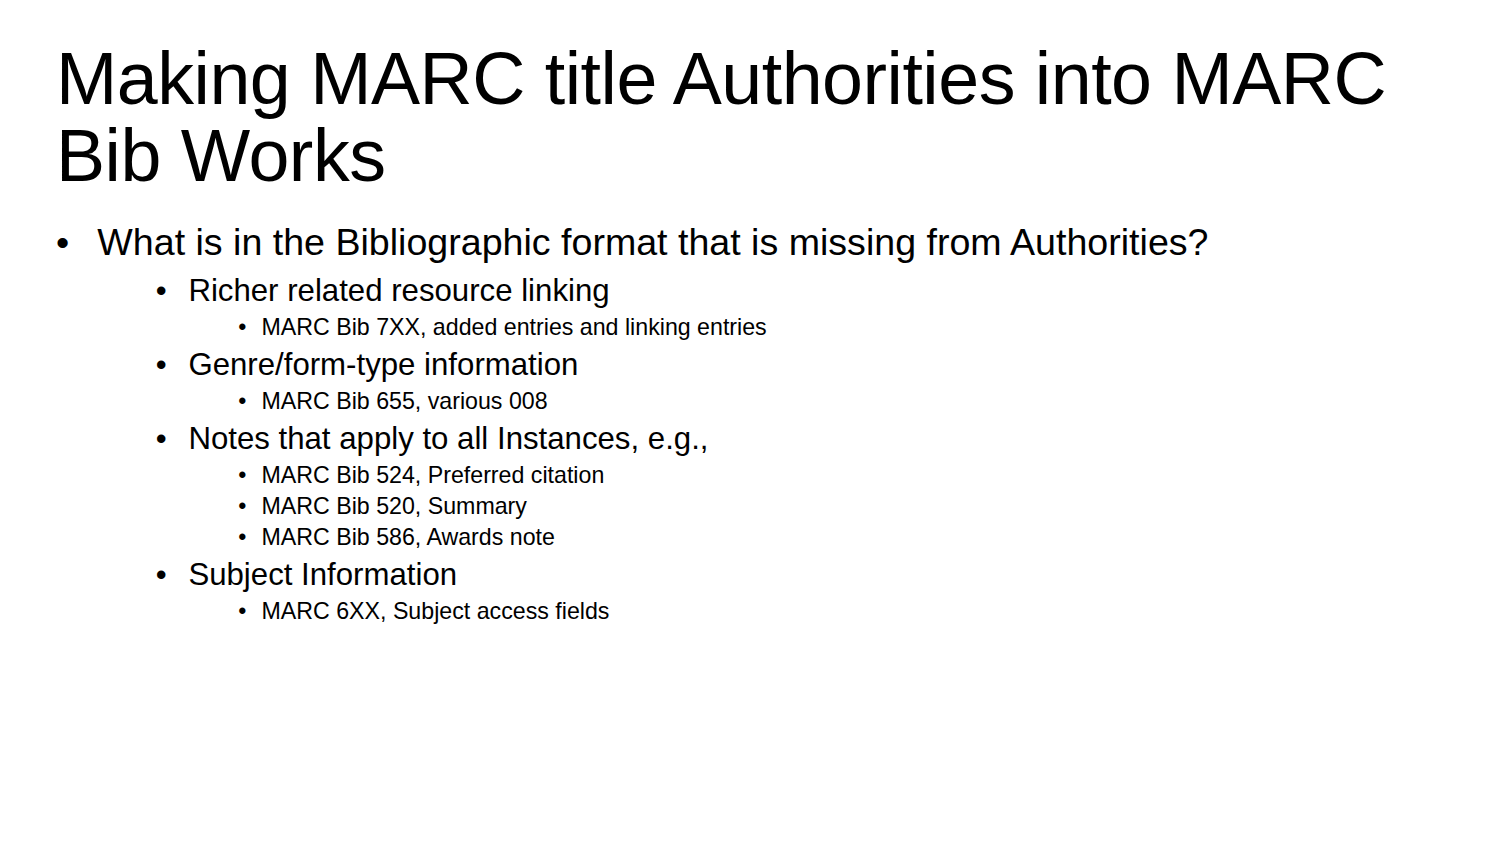Making MARC title Authorities into MARC Bib Works
What is in the Bibliographic format that is missing from Authorities?
Richer related resource linking
MARC Bib 7XX, added entries and linking entries
Genre/form-type information
MARC Bib 655, various 008
Notes that apply to all Instances, e.g.,
MARC Bib 524, Preferred citation
MARC Bib 520, Summary
MARC Bib 586, Awards note
Subject Information
MARC 6XX, Subject access fields